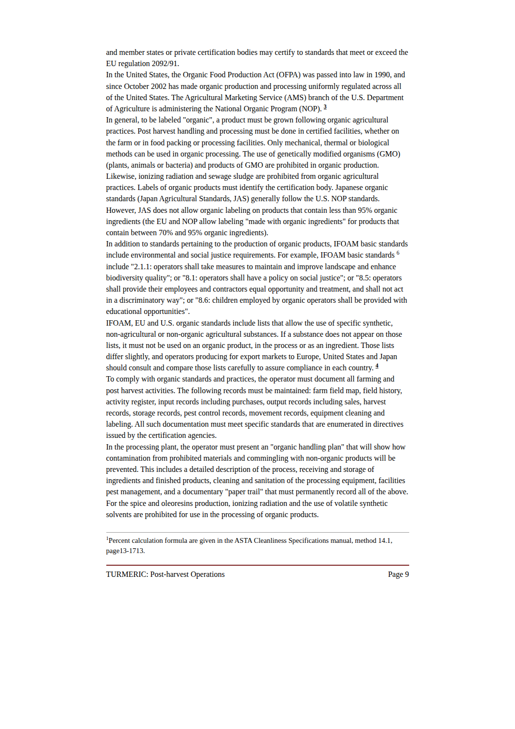and member states or private certification bodies may certify to standards that meet or exceed the EU regulation 2092/91.
In the United States, the Organic Food Production Act (OFPA) was passed into law in 1990, and since October 2002 has made organic production and processing uniformly regulated across all of the United States. The Agricultural Marketing Service (AMS) branch of the U.S. Department of Agriculture is administering the National Organic Program (NOP). 3
In general, to be labeled "organic", a product must be grown following organic agricultural practices. Post harvest handling and processing must be done in certified facilities, whether on the farm or in food packing or processing facilities. Only mechanical, thermal or biological methods can be used in organic processing. The use of genetically modified organisms (GMO) (plants, animals or bacteria) and products of GMO are prohibited in organic production. Likewise, ionizing radiation and sewage sludge are prohibited from organic agricultural practices. Labels of organic products must identify the certification body. Japanese organic standards (Japan Agricultural Standards, JAS) generally follow the U.S. NOP standards. However, JAS does not allow organic labeling on products that contain less than 95% organic ingredients (the EU and NOP allow labeling "made with organic ingredients" for products that contain between 70% and 95% organic ingredients).
In addition to standards pertaining to the production of organic products, IFOAM basic standards include environmental and social justice requirements. For example, IFOAM basic standards 6 include "2.1.1: operators shall take measures to maintain and improve landscape and enhance biodiversity quality"; or "8.1: operators shall have a policy on social justice"; or "8.5: operators shall provide their employees and contractors equal opportunity and treatment, and shall not act in a discriminatory way"; or "8.6: children employed by organic operators shall be provided with educational opportunities".
IFOAM, EU and U.S. organic standards include lists that allow the use of specific synthetic, non-agricultural or non-organic agricultural substances. If a substance does not appear on those lists, it must not be used on an organic product, in the process or as an ingredient. Those lists differ slightly, and operators producing for export markets to Europe, United States and Japan should consult and compare those lists carefully to assure compliance in each country. 4
To comply with organic standards and practices, the operator must document all farming and post harvest activities. The following records must be maintained: farm field map, field history, activity register, input records including purchases, output records including sales, harvest records, storage records, pest control records, movement records, equipment cleaning and labeling. All such documentation must meet specific standards that are enumerated in directives issued by the certification agencies.
In the processing plant, the operator must present an "organic handling plan" that will show how contamination from prohibited materials and commingling with non-organic products will be prevented. This includes a detailed description of the process, receiving and storage of ingredients and finished products, cleaning and sanitation of the processing equipment, facilities pest management, and a documentary "paper trail" that must permanently record all of the above.
For the spice and oleoresins production, ionizing radiation and the use of volatile synthetic solvents are prohibited for use in the processing of organic products.
1Percent calculation formula are given in the ASTA Cleanliness Specifications manual, method 14.1, page13-1713.
TURMERIC: Post-harvest Operations Page 9